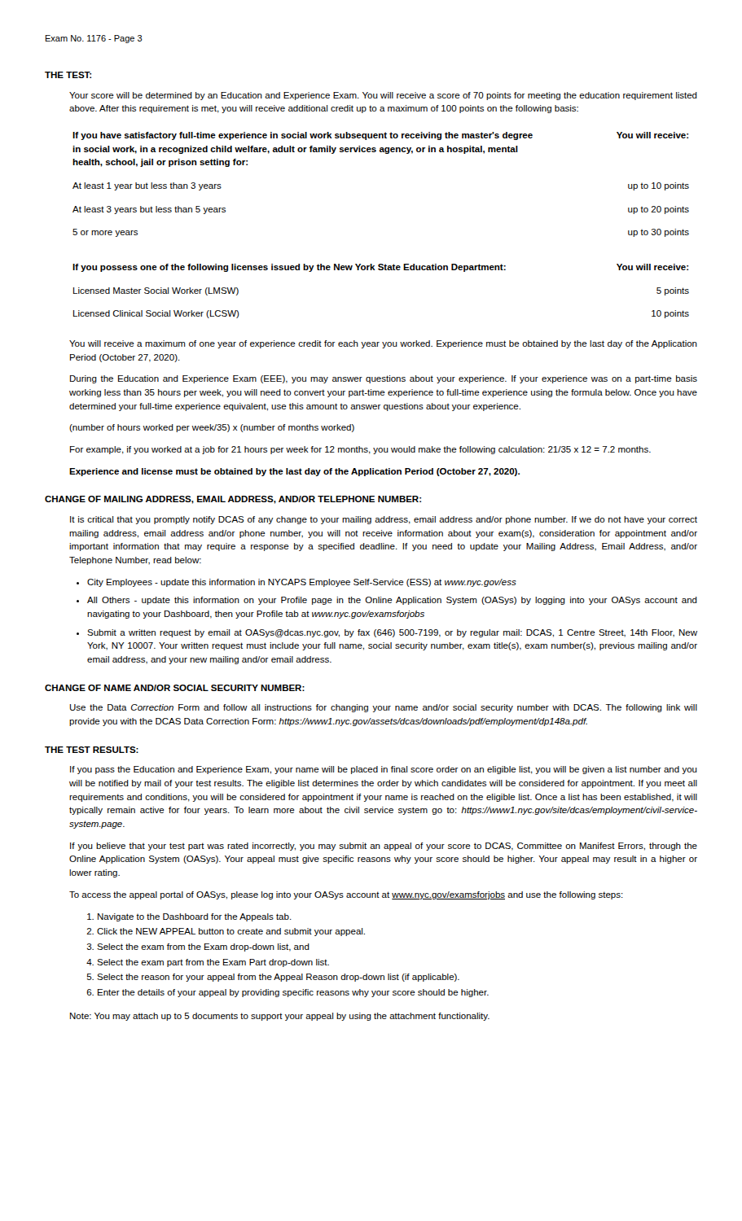Exam No. 1176 - Page 3
The Test:
Your score will be determined by an Education and Experience Exam. You will receive a score of 70 points for meeting the education requirement listed above. After this requirement is met, you will receive additional credit up to a maximum of 100 points on the following basis:
| If you have satisfactory full-time experience in social work subsequent to receiving the master's degree in social work, in a recognized child welfare, adult or family services agency, or in a hospital, mental health, school, jail or prison setting for: | You will receive: |
| At least 1 year but less than 3 years | up to 10 points |
| At least 3 years but less than 5 years | up to 20 points |
| 5 or more years | up to 30 points |
| If you possess one of the following licenses issued by the New York State Education Department: | You will receive: |
| Licensed Master Social Worker (LMSW) | 5 points |
| Licensed Clinical Social Worker (LCSW) | 10 points |
You will receive a maximum of one year of experience credit for each year you worked. Experience must be obtained by the last day of the Application Period (October 27, 2020).
During the Education and Experience Exam (EEE), you may answer questions about your experience. If your experience was on a part-time basis working less than 35 hours per week, you will need to convert your part-time experience to full-time experience using the formula below. Once you have determined your full-time experience equivalent, use this amount to answer questions about your experience.
(number of hours worked per week/35) x (number of months worked)
For example, if you worked at a job for 21 hours per week for 12 months, you would make the following calculation: 21/35 x 12 = 7.2 months.
Experience and license must be obtained by the last day of the Application Period (October 27, 2020).
Change of Mailing Address, Email Address, and/or Telephone Number:
It is critical that you promptly notify DCAS of any change to your mailing address, email address and/or phone number. If we do not have your correct mailing address, email address and/or phone number, you will not receive information about your exam(s), consideration for appointment and/or important information that may require a response by a specified deadline. If you need to update your Mailing Address, Email Address, and/or Telephone Number, read below:
City Employees - update this information in NYCAPS Employee Self-Service (ESS) at www.nyc.gov/ess
All Others - update this information on your Profile page in the Online Application System (OASys) by logging into your OASys account and navigating to your Dashboard, then your Profile tab at www.nyc.gov/examsforjobs
Submit a written request by email at OASys@dcas.nyc.gov, by fax (646) 500-7199, or by regular mail: DCAS, 1 Centre Street, 14th Floor, New York, NY 10007. Your written request must include your full name, social security number, exam title(s), exam number(s), previous mailing and/or email address, and your new mailing and/or email address.
Change of Name and/or Social Security Number:
Use the Data Correction Form and follow all instructions for changing your name and/or social security number with DCAS. The following link will provide you with the DCAS Data Correction Form: https://www1.nyc.gov/assets/dcas/downloads/pdf/employment/dp148a.pdf.
The Test Results:
If you pass the Education and Experience Exam, your name will be placed in final score order on an eligible list, you will be given a list number and you will be notified by mail of your test results. The eligible list determines the order by which candidates will be considered for appointment. If you meet all requirements and conditions, you will be considered for appointment if your name is reached on the eligible list. Once a list has been established, it will typically remain active for four years. To learn more about the civil service system go to: https://www1.nyc.gov/site/dcas/employment/civil-service-system.page.
If you believe that your test part was rated incorrectly, you may submit an appeal of your score to DCAS, Committee on Manifest Errors, through the Online Application System (OASys). Your appeal must give specific reasons why your score should be higher. Your appeal may result in a higher or lower rating.
To access the appeal portal of OASys, please log into your OASys account at www.nyc.gov/examsforjobs and use the following steps:
Navigate to the Dashboard for the Appeals tab.
Click the NEW APPEAL button to create and submit your appeal.
Select the exam from the Exam drop-down list, and
Select the exam part from the Exam Part drop-down list.
Select the reason for your appeal from the Appeal Reason drop-down list (if applicable).
Enter the details of your appeal by providing specific reasons why your score should be higher.
Note: You may attach up to 5 documents to support your appeal by using the attachment functionality.